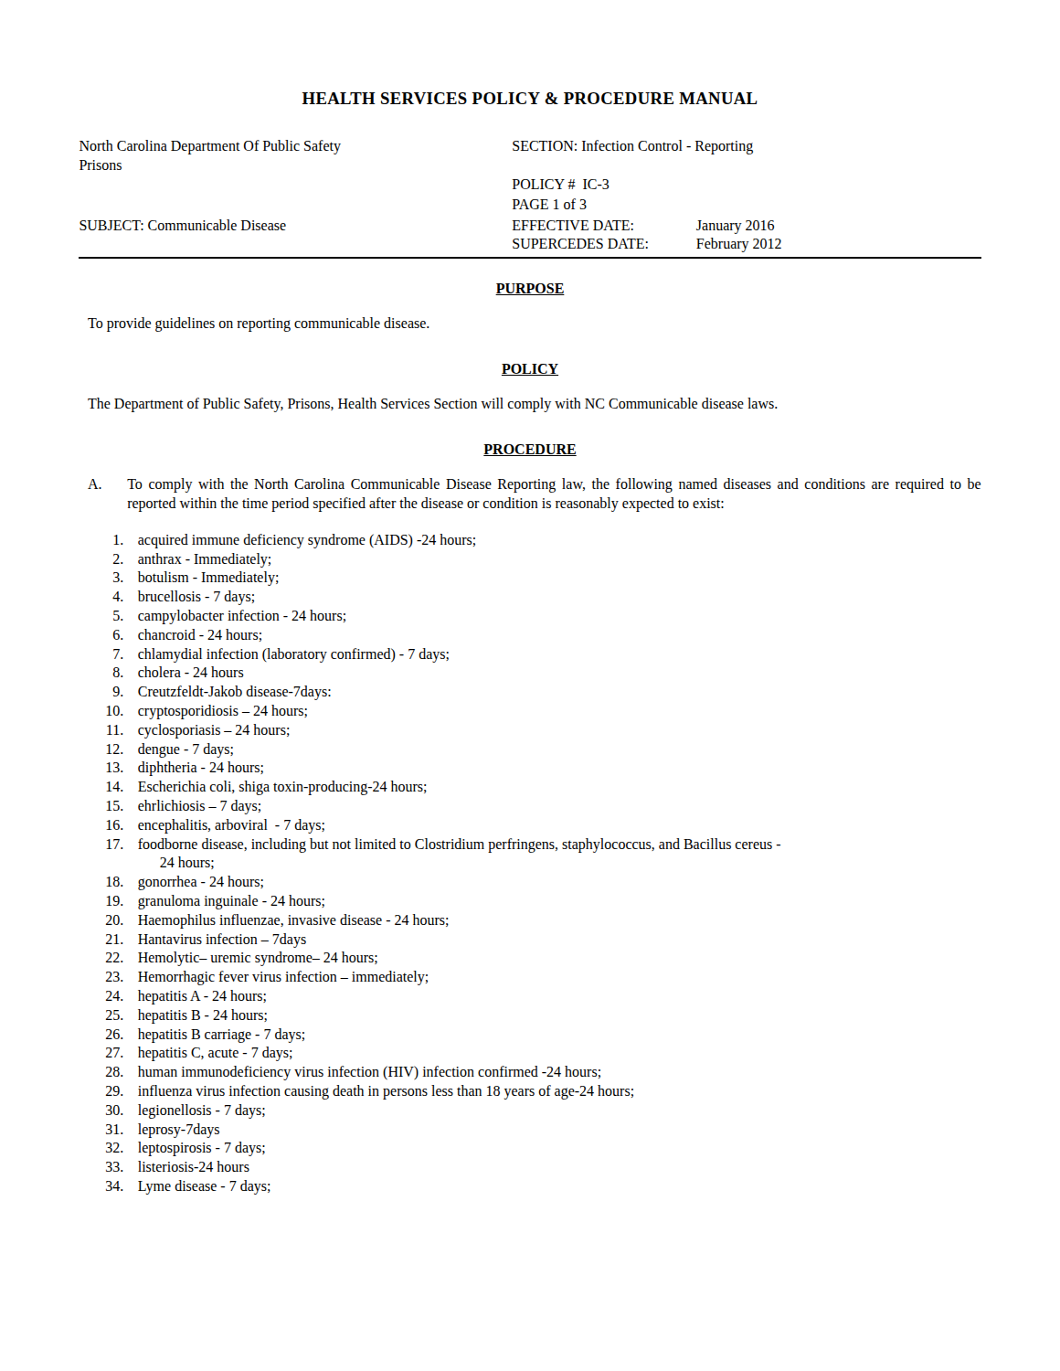HEALTH SERVICES POLICY & PROCEDURE MANUAL
| North Carolina Department Of Public Safety Prisons | SECTION: Infection Control - Reporting |
| | POLICY # IC-3 |
| | PAGE 1 of 3 |
| SUBJECT: Communicable Disease | EFFECTIVE DATE: January 2016 SUPERCEDES DATE: February 2012 |
PURPOSE
To provide guidelines on reporting communicable disease.
POLICY
The Department of Public Safety, Prisons, Health Services Section will comply with NC Communicable disease laws.
PROCEDURE
A.
To comply with the North Carolina Communicable Disease Reporting law, the following named diseases and conditions are required to be reported within the time period specified after the disease or condition is reasonably expected to exist:
acquired immune deficiency syndrome (AIDS) -24 hours;
anthrax - Immediately;
botulism - Immediately;
brucellosis - 7 days;
campylobacter infection - 24 hours;
chancroid - 24 hours;
chlamydial infection (laboratory confirmed) - 7 days;
cholera - 24 hours
Creutzfeldt-Jakob disease-7days:
cryptosporidiosis – 24 hours;
cyclosporiasis – 24 hours;
dengue - 7 days;
diphtheria - 24 hours;
Escherichia coli, shiga toxin-producing-24 hours;
ehrlichiosis – 7 days;
encephalitis, arboviral - 7 days;
foodborne disease, including but not limited to Clostridium perfringens, staphylococcus, and Bacillus cereus - 24 hours;
gonorrhea - 24 hours;
granuloma inguinale - 24 hours;
Haemophilus influenzae, invasive disease - 24 hours;
Hantavirus infection – 7days
Hemolytic– uremic syndrome– 24 hours;
Hemorrhagic fever virus infection – immediately;
hepatitis A - 24 hours;
hepatitis B - 24 hours;
hepatitis B carriage - 7 days;
hepatitis C, acute - 7 days;
human immunodeficiency virus infection (HIV) infection confirmed -24 hours;
influenza virus infection causing death in persons less than 18 years of age-24 hours;
legionellosis - 7 days;
leprosy-7days
leptospirosis - 7 days;
listeriosis-24 hours
Lyme disease - 7 days;